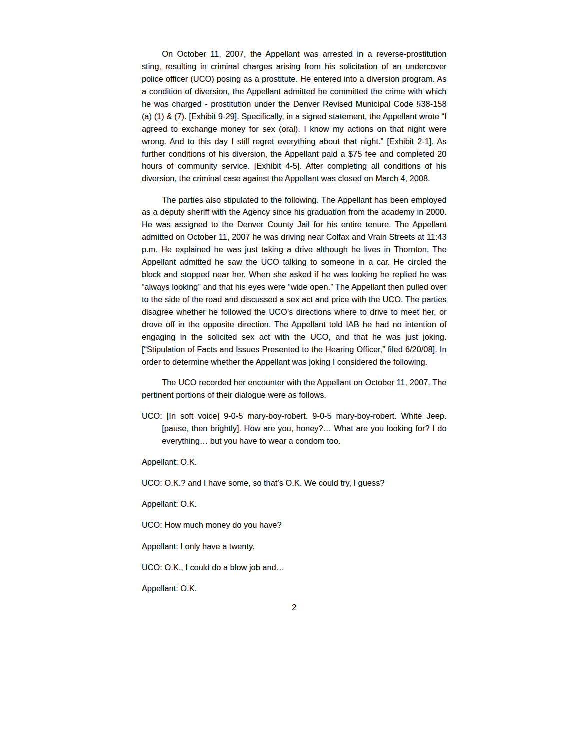On October 11, 2007, the Appellant was arrested in a reverse-prostitution sting, resulting in criminal charges arising from his solicitation of an undercover police officer (UCO) posing as a prostitute. He entered into a diversion program. As a condition of diversion, the Appellant admitted he committed the crime with which he was charged - prostitution under the Denver Revised Municipal Code §38-158 (a) (1) & (7). [Exhibit 9-29]. Specifically, in a signed statement, the Appellant wrote “I agreed to exchange money for sex (oral). I know my actions on that night were wrong. And to this day I still regret everything about that night.” [Exhibit 2-1]. As further conditions of his diversion, the Appellant paid a $75 fee and completed 20 hours of community service. [Exhibit 4-5]. After completing all conditions of his diversion, the criminal case against the Appellant was closed on March 4, 2008.
The parties also stipulated to the following. The Appellant has been employed as a deputy sheriff with the Agency since his graduation from the academy in 2000. He was assigned to the Denver County Jail for his entire tenure. The Appellant admitted on October 11, 2007 he was driving near Colfax and Vrain Streets at 11:43 p.m. He explained he was just taking a drive although he lives in Thornton. The Appellant admitted he saw the UCO talking to someone in a car. He circled the block and stopped near her. When she asked if he was looking he replied he was “always looking” and that his eyes were “wide open.” The Appellant then pulled over to the side of the road and discussed a sex act and price with the UCO. The parties disagree whether he followed the UCO’s directions where to drive to meet her, or drove off in the opposite direction. The Appellant told IAB he had no intention of engaging in the solicited sex act with the UCO, and that he was just joking. [“Stipulation of Facts and Issues Presented to the Hearing Officer,” filed 6/20/08]. In order to determine whether the Appellant was joking I considered the following.
The UCO recorded her encounter with the Appellant on October 11, 2007. The pertinent portions of their dialogue were as follows.
UCO: [In soft voice] 9-0-5 mary-boy-robert. 9-0-5 mary-boy-robert. White Jeep. [pause, then brightly]. How are you, honey?… What are you looking for? I do everything… but you have to wear a condom too.
Appellant: O.K.
UCO: O.K.? and I have some, so that’s O.K. We could try, I guess?
Appellant: O.K.
UCO: How much money do you have?
Appellant: I only have a twenty.
UCO: O.K., I could do a blow job and…
Appellant: O.K.
2